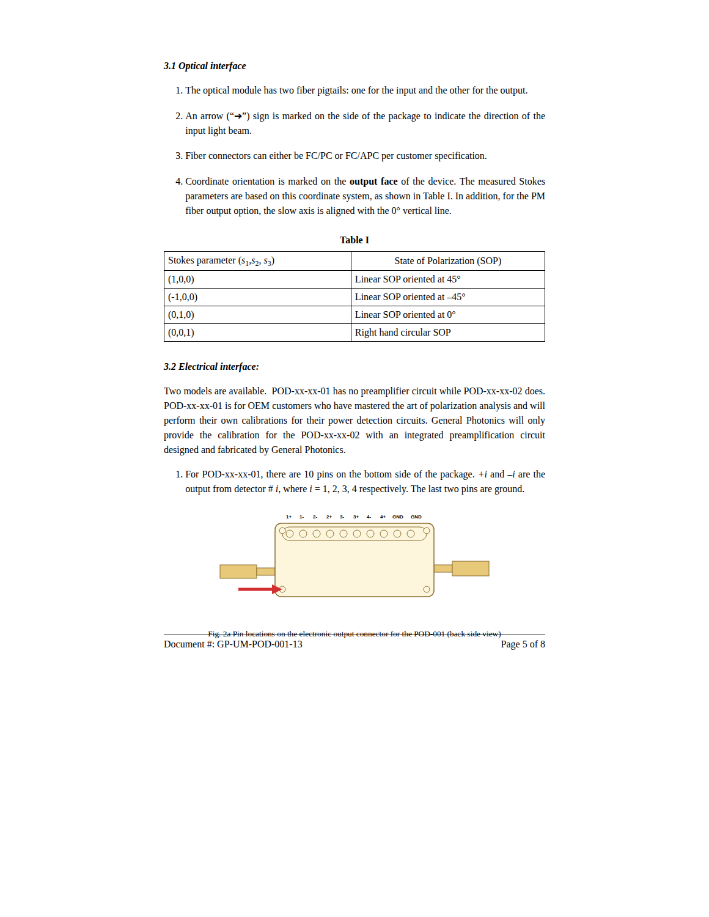3.1 Optical interface
The optical module has two fiber pigtails: one for the input and the other for the output.
An arrow (“➔”) sign is marked on the side of the package to indicate the direction of the input light beam.
Fiber connectors can either be FC/PC or FC/APC per customer specification.
Coordinate orientation is marked on the output face of the device. The measured Stokes parameters are based on this coordinate system, as shown in Table I. In addition, for the PM fiber output option, the slow axis is aligned with the 0° vertical line.
Table I
| Stokes parameter ( s 1 , s 2 , s 3 ) | State of Polarization (SOP) |
| (1,0,0) | Linear SOP oriented at 45° |
| (-1,0,0) | Linear SOP oriented at –45° |
| (0,1,0) | Linear SOP oriented at 0° |
| (0,0,1) | Right hand circular SOP |
3.2 Electrical interface:
Two models are available. POD-xx-xx-01 has no preamplifier circuit while POD-xx-xx-02 does. POD-xx-xx-01 is for OEM customers who have mastered the art of polarization analysis and will perform their own calibrations for their power detection circuits. General Photonics will only provide the calibration for the POD-xx-xx-02 with an integrated preamplification circuit designed and fabricated by General Photonics.
For POD-xx-xx-01, there are 10 pins on the bottom side of the package. +i and –i are the output from detector # i, where i = 1, 2, 3, 4 respectively. The last two pins are ground.
1+ 1- 2- 2+ 3- 3+ 4- 4+ GND GND
Fig. 2a Pin locations on the electronic output connector for the POD-001 (back side view)
Document #: GP-UM-POD-001-13 Page 5 of 8